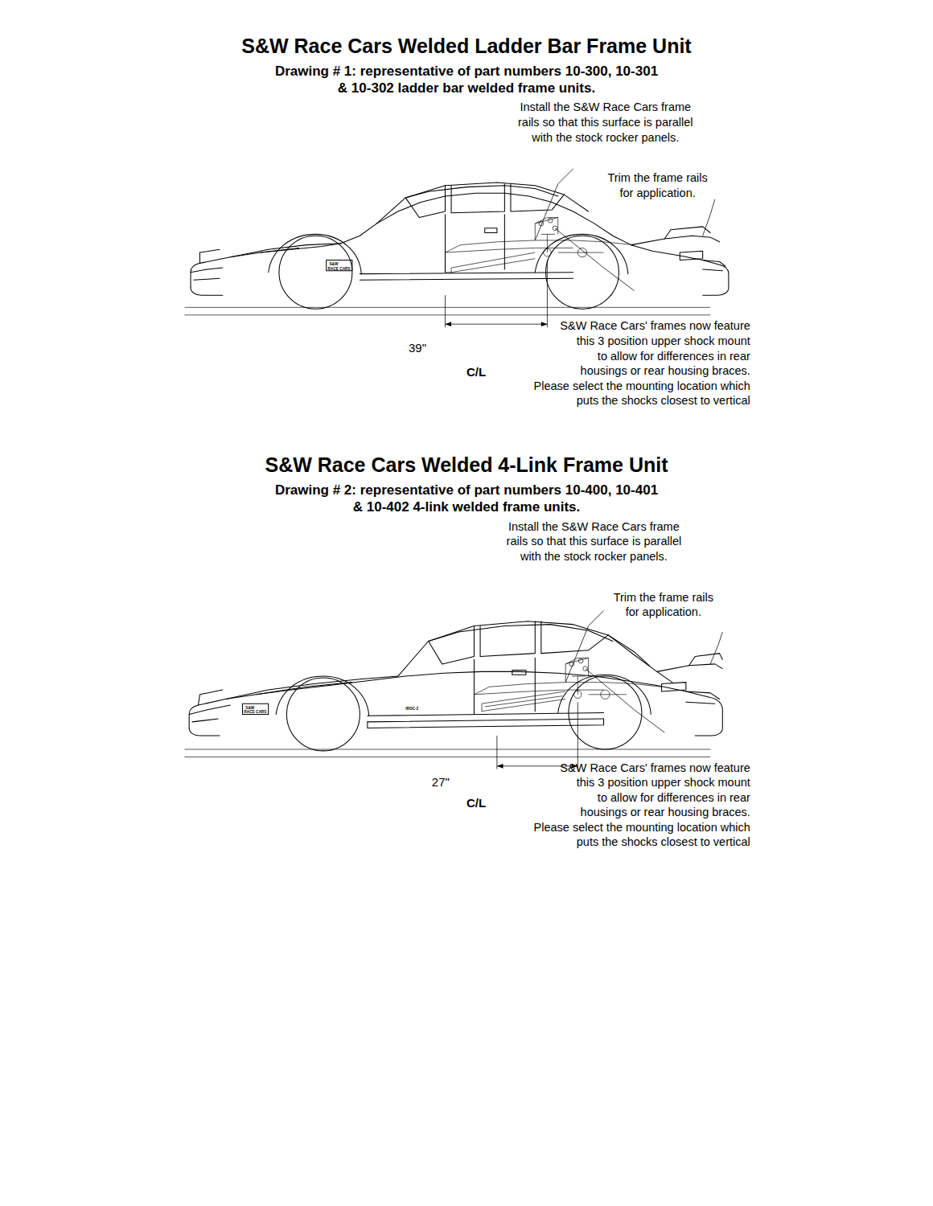S&W Race Cars Welded Ladder Bar Frame Unit
Drawing # 1: representative of part numbers 10-300, 10-301
& 10-302 ladder bar welded frame units.
Install the S&W Race Cars frame
rails so that this surface is parallel
with the stock rocker panels.
Trim the frame rails
for application.
S&W Race Cars' frames now feature
this 3 position upper shock mount
to allow for differences in rear
housings or rear housing braces.
Please select the mounting location which
puts the shocks closest to vertical
39"
C/L
S&W RACE CARS
S&W Race Cars Welded 4-Link Frame Unit
Drawing # 2: representative of part numbers 10-400, 10-401
& 10-402 4-link welded frame units.
Install the S&W Race Cars frame
rails so that this surface is parallel
with the stock rocker panels.
Trim the frame rails
for application.
S&W Race Cars' frames now feature
this 3 position upper shock mount
to allow for differences in rear
housings or rear housing braces.
Please select the mounting location which
puts the shocks closest to vertical
27"
C/L
S&W RACE CARS IROC-Z